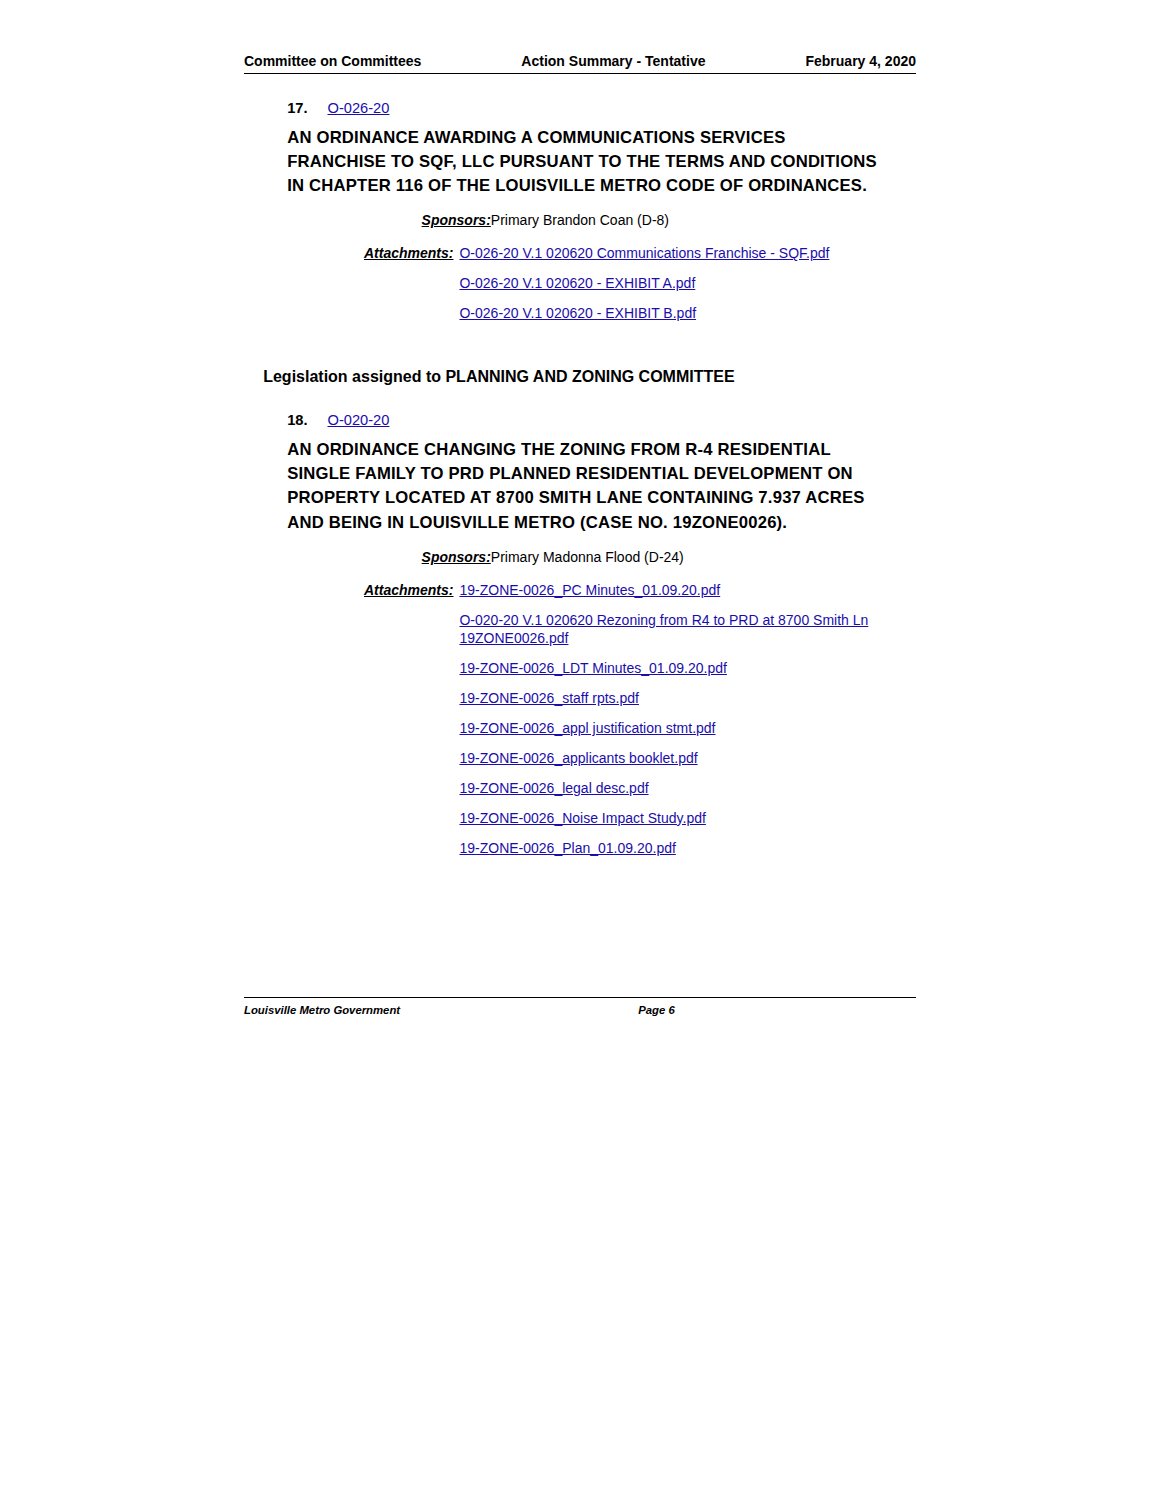Committee on Committees
Action Summary - Tentative
February 4, 2020
17. O-026-20
AN ORDINANCE AWARDING A COMMUNICATIONS SERVICES FRANCHISE TO SQF, LLC PURSUANT TO THE TERMS AND CONDITIONS IN CHAPTER 116 OF THE LOUISVILLE METRO CODE OF ORDINANCES.
Sponsors: Primary Brandon Coan (D-8)
Attachments:
O-026-20 V.1 020620 Communications Franchise - SQF.pdf
O-026-20 V.1 020620 - EXHIBIT A.pdf
O-026-20 V.1 020620 - EXHIBIT B.pdf
Legislation assigned to PLANNING AND ZONING COMMITTEE
18. O-020-20
AN ORDINANCE CHANGING THE ZONING FROM R-4 RESIDENTIAL SINGLE FAMILY TO PRD PLANNED RESIDENTIAL DEVELOPMENT ON PROPERTY LOCATED AT 8700 SMITH LANE CONTAINING 7.937 ACRES AND BEING IN LOUISVILLE METRO (CASE NO. 19ZONE0026).
Sponsors: Primary Madonna Flood (D-24)
Attachments:
19-ZONE-0026_PC Minutes_01.09.20.pdf
O-020-20 V.1 020620 Rezoning from R4 to PRD at 8700 Smith Ln 19ZONE0026.pdf
19-ZONE-0026_LDT Minutes_01.09.20.pdf
19-ZONE-0026_staff rpts.pdf
19-ZONE-0026_appl justification stmt.pdf
19-ZONE-0026_applicants booklet.pdf
19-ZONE-0026_legal desc.pdf
19-ZONE-0026_Noise Impact Study.pdf
19-ZONE-0026_Plan_01.09.20.pdf
Louisville Metro Government
Page 6